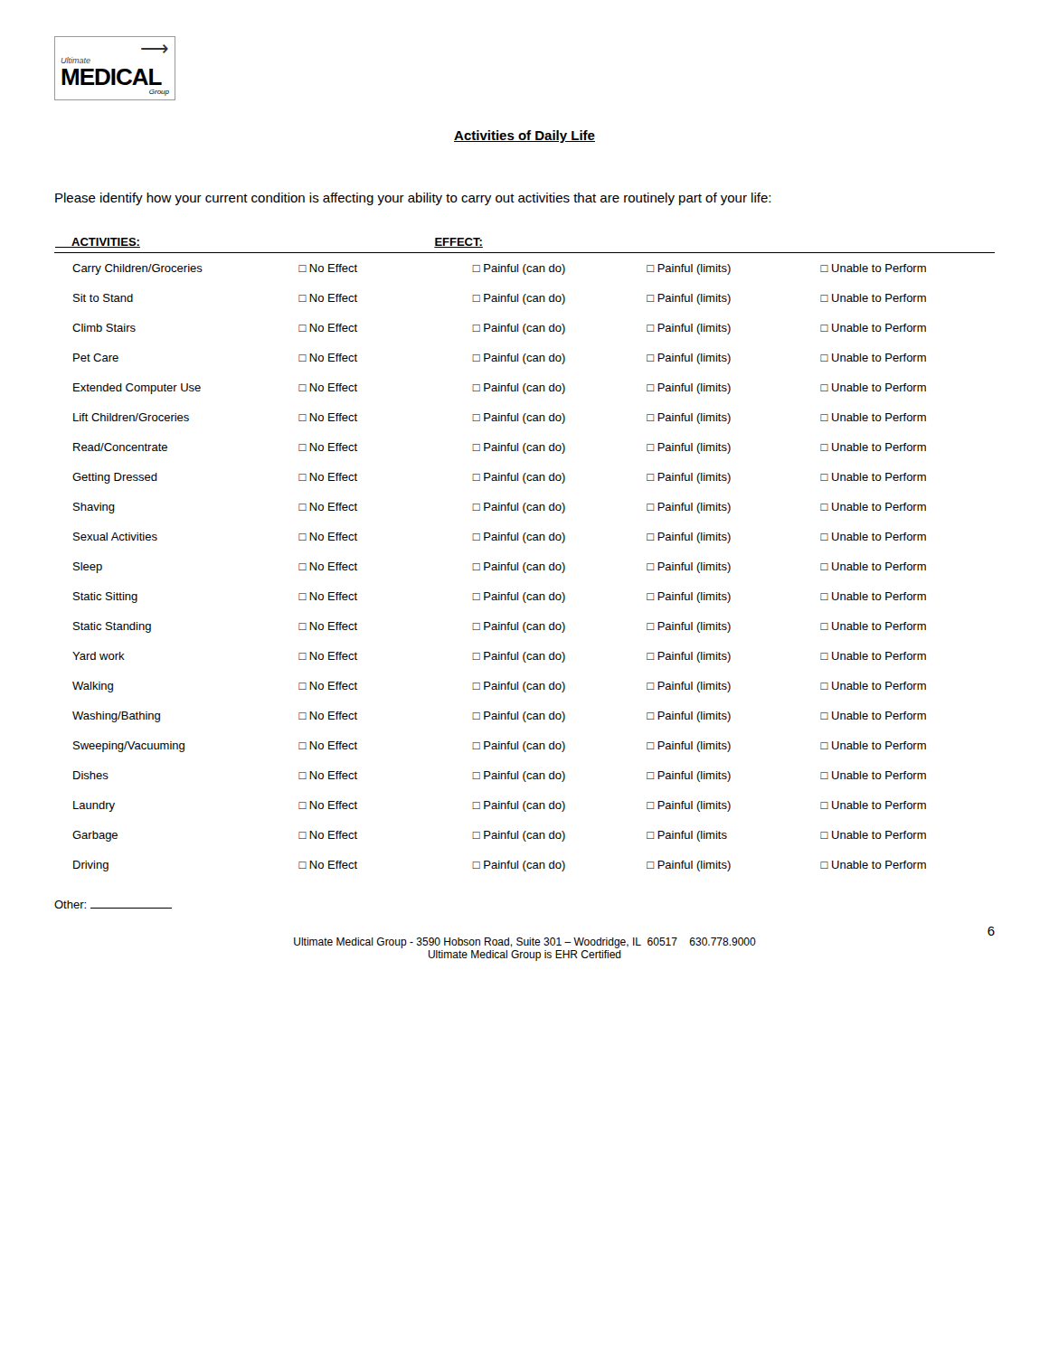⟶
Ultimate
MEDICAL
Group
Activities of Daily Life
Please identify how your current condition is affecting your ability to carry out activities that are routinely part of your life:
| ACTIVITIES: | EFFECT: |
| --- | --- |
| Carry Children/Groceries | □ No Effect | □ Painful (can do) | □ Painful (limits) | □ Unable to Perform |
| Sit to Stand | □ No Effect | □ Painful (can do) | □ Painful (limits) | □ Unable to Perform |
| Climb Stairs | □ No Effect | □ Painful (can do) | □ Painful (limits) | □ Unable to Perform |
| Pet Care | □ No Effect | □ Painful (can do) | □ Painful (limits) | □ Unable to Perform |
| Extended Computer Use | □ No Effect | □ Painful (can do) | □ Painful (limits) | □ Unable to Perform |
| Lift Children/Groceries | □ No Effect | □ Painful (can do) | □ Painful (limits) | □ Unable to Perform |
| Read/Concentrate | □ No Effect | □ Painful (can do) | □ Painful (limits) | □ Unable to Perform |
| Getting Dressed | □ No Effect | □ Painful (can do) | □ Painful (limits) | □ Unable to Perform |
| Shaving | □ No Effect | □ Painful (can do) | □ Painful (limits) | □ Unable to Perform |
| Sexual Activities | □ No Effect | □ Painful (can do) | □ Painful (limits) | □ Unable to Perform |
| Sleep | □ No Effect | □ Painful (can do) | □ Painful (limits) | □ Unable to Perform |
| Static Sitting | □ No Effect | □ Painful (can do) | □ Painful (limits) | □ Unable to Perform |
| Static Standing | □ No Effect | □ Painful (can do) | □ Painful (limits) | □ Unable to Perform |
| Yard work | □ No Effect | □ Painful (can do) | □ Painful (limits) | □ Unable to Perform |
| Walking | □ No Effect | □ Painful (can do) | □ Painful (limits) | □ Unable to Perform |
| Washing/Bathing | □ No Effect | □ Painful (can do) | □ Painful (limits) | □ Unable to Perform |
| Sweeping/Vacuuming | □ No Effect | □ Painful (can do) | □ Painful (limits) | □ Unable to Perform |
| Dishes | □ No Effect | □ Painful (can do) | □ Painful (limits) | □ Unable to Perform |
| Laundry | □ No Effect | □ Painful (can do) | □ Painful (limits) | □ Unable to Perform |
| Garbage | □ No Effect | □ Painful (can do) | □ Painful (limits | □ Unable to Perform |
| Driving | □ No Effect | □ Painful (can do) | □ Painful (limits) | □ Unable to Perform |
Other:
6
Ultimate Medical Group - 3590 Hobson Road, Suite 301 – Woodridge, IL 60517 630.778.9000
Ultimate Medical Group is EHR Certified